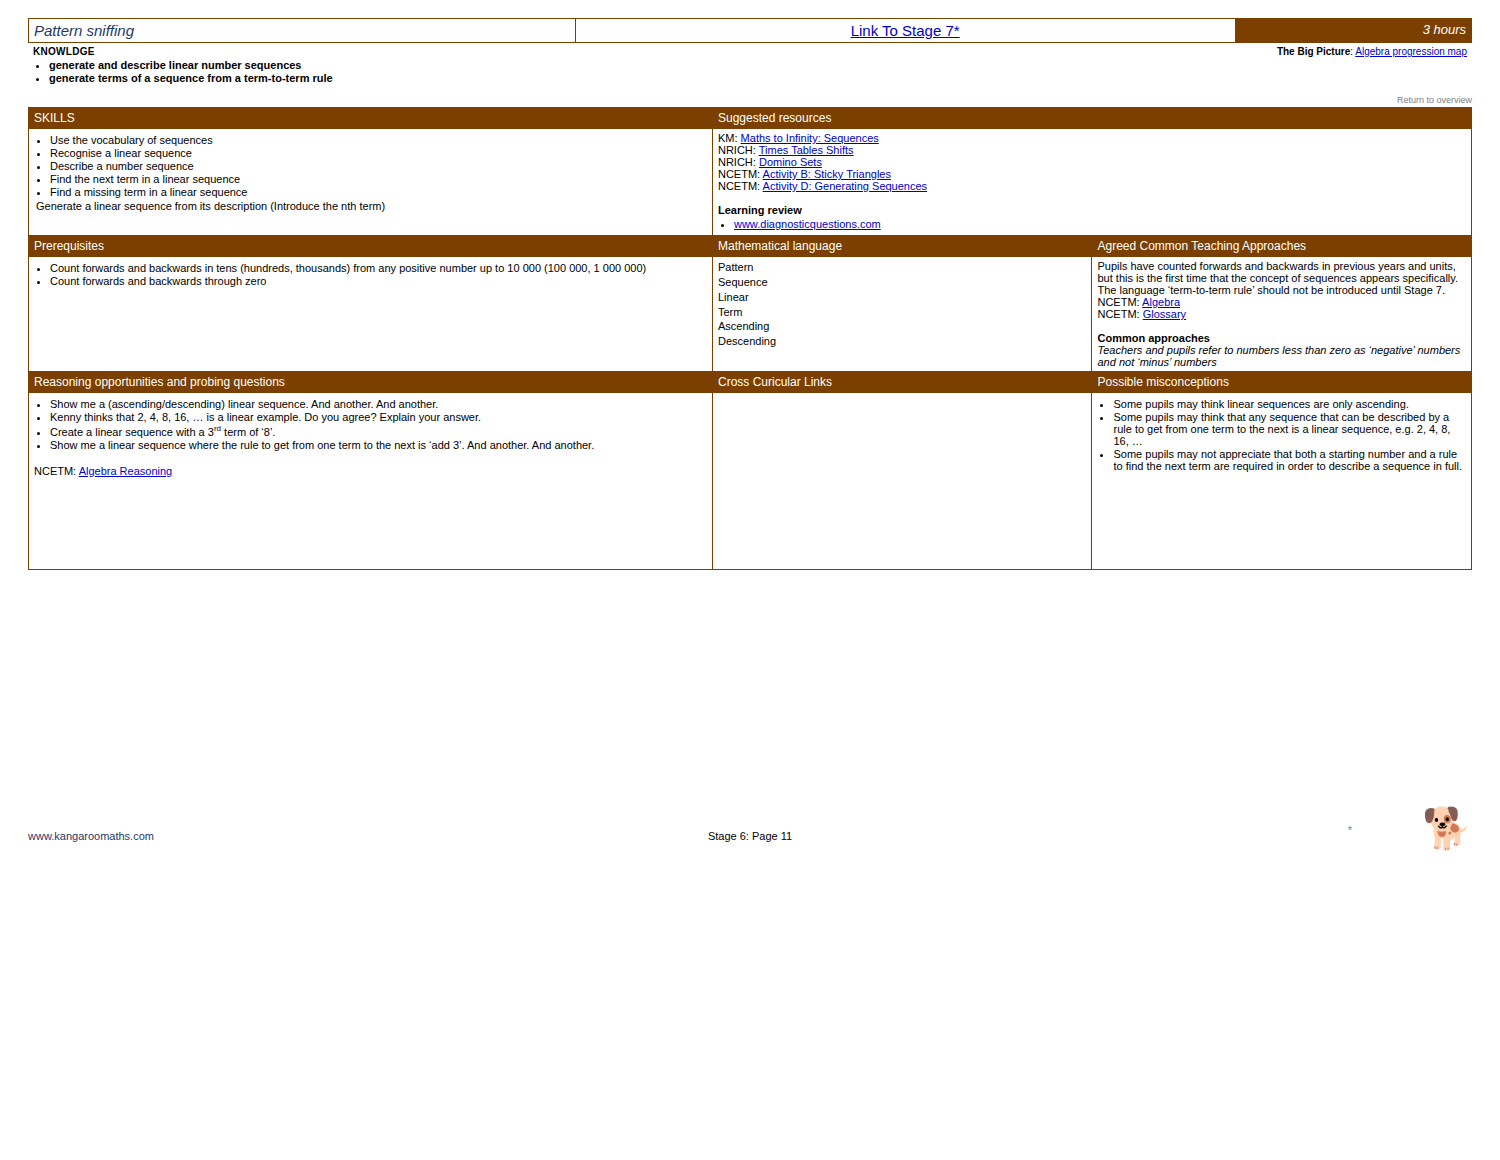| Pattern sniffing | Link To Stage 7* | 3 hours |
| KNOWLDGE generate and describe linear number sequences generate terms of a sequence from a term-to-term rule | The Big Picture : Algebra progression map |
Return to overview
| SKILLS | Suggested resources |
| Use the vocabulary of sequences Recognise a linear sequence Describe a number sequence Find the next term in a linear sequence Find a missing term in a linear sequence Generate a linear sequence from its description (Introduce the nth term) | KM: Maths to Infinity: Sequences NRICH: Times Tables Shifts NRICH: Domino Sets NCETM: Activity B: Sticky Triangles NCETM: Activity D: Generating Sequences Learning review www.diagnosticquestions.com |
| Prerequisites | Mathematical language | Agreed Common Teaching Approaches |
| Count forwards and backwards in tens (hundreds, thousands) from any positive number up to 10 000 (100 000, 1 000 000) Count forwards and backwards through zero | Pattern Sequence Linear Term Ascending Descending | Pupils have counted forwards and backwards in previous years and units, but this is the first time that the concept of sequences appears specifically. The language ‘term-to-term rule’ should not be introduced until Stage 7. NCETM: Algebra NCETM: Glossary Common approaches Teachers and pupils refer to numbers less than zero as ‘negative’ numbers and not ‘minus’ numbers |
| Reasoning opportunities and probing questions | Cross Curicular Links | Possible misconceptions |
| Show me a (ascending/descending) linear sequence. And another. And another. Kenny thinks that 2, 4, 8, 16, … is a linear example. Do you agree? Explain your answer. Create a linear sequence with a 3 rd term of ‘8’. Show me a linear sequence where the rule to get from one term to the next is ‘add 3’. And another. And another. NCETM: Algebra Reasoning | | Some pupils may think linear sequences are only ascending. Some pupils may think that any sequence that can be described by a rule to get from one term to the next is a linear sequence, e.g. 2, 4, 8, 16, … Some pupils may not appreciate that both a starting number and a rule to find the next term are required in order to describe a sequence in full. |
www.kangaroomaths.com
Stage 6: Page 11
*
🐕